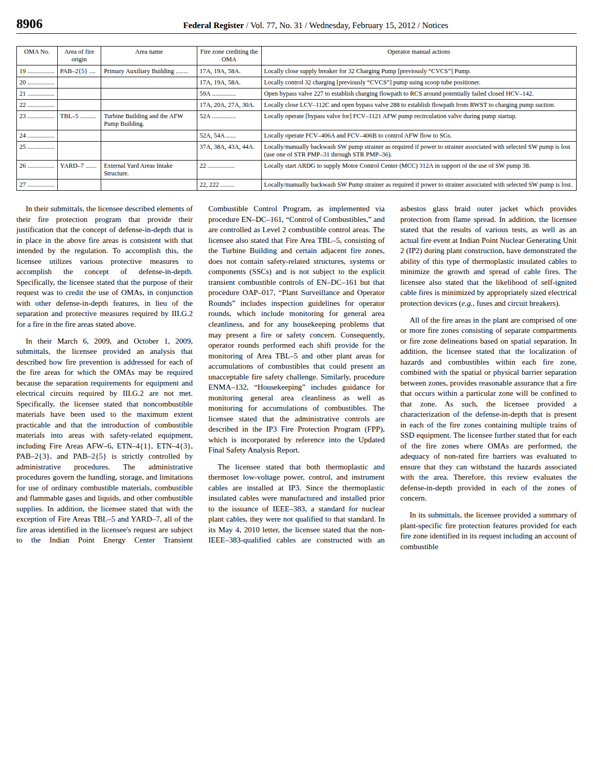8906 Federal Register / Vol. 77, No. 31 / Wednesday, February 15, 2012 / Notices
| OMA No. | Area of fire origin | Area name | Fire zone crediting the OMA | Operator manual actions |
| --- | --- | --- | --- | --- |
| 19 ................. | PAB–2{5} .... | Primary Auxiliary Building ........ | 17A, 19A, 58A. | Locally close supply breaker for 32 Charging Pump [previously “CVCS”] Pump. |
| 20 ................. | | | 17A, 19A, 58A. | Locally control 32 charging [previously “CVCS”] pump using scoop tube positioner. |
| 21 ................. | | | 59A ............... | Open bypass valve 227 to establish charging flowpath to RCS around potentially failed closed HCV–142. |
| 22 ................. | | | 17A, 20A, 27A, 30A. | Locally close LCV–112C and open bypass valve 288 to establish flowpath from RWST to charging pump suction. |
| 23 ................. | TBL–5 .......... | Turbine Building and the AFW Pump Building. | 52A ............... | Locally operate [bypass valve for] FCV–1121 AFW pump recirculation valve during pump startup. |
| 24 ................. | | | 52A, 54A ...... | Locally operate FCV–406A and FCV–406B to control AFW flow to SGs. |
| 25 ................. | | | 37A, 38A, 43A, 44A. | Locally/manually backwash SW pump strainer as required if power to strainer associated with selected SW pump is lost (use one of STR PMP–31 through STR PMP–36). |
| 26 ................. | YARD–7 ....... | External Yard Areas Intake Structure. | 22 ................. | Locally start ARDG to supply Motor Control Center (MCC) 312A in support of the use of SW pump 38. |
| 27 ................. | | | 22, 222 ......... | Locally/manually backwash SW Pump strainer as required if power to strainer associated with selected SW pump is lost. |
In their submittals, the licensee described elements of their fire protection program that provide their justification that the concept of defense-in-depth that is in place in the above fire areas is consistent with that intended by the regulation. To accomplish this, the licensee utilizes various protective measures to accomplish the concept of defense-in-depth. Specifically, the licensee stated that the purpose of their request was to credit the use of OMAs, in conjunction with other defense-in-depth features, in lieu of the separation and protective measures required by III.G.2 for a fire in the fire areas stated above.
In their March 6, 2009, and October 1, 2009, submittals, the licensee provided an analysis that described how fire prevention is addressed for each of the fire areas for which the OMAs may be required because the separation requirements for equipment and electrical circuits required by III.G.2 are not met. Specifically, the licensee stated that noncombustible materials have been used to the maximum extent practicable and that the introduction of combustible materials into areas with safety-related equipment, including Fire Areas AFW–6, ETN–4{1}, ETN–4{3}, PAB–2{3}, and PAB–2{5} is strictly controlled by administrative procedures. The administrative procedures govern the handling, storage, and limitations for use of ordinary combustible materials, combustible and flammable gases and liquids, and other combustible supplies. In addition, the licensee stated that with the exception of Fire Areas TBL–5 and YARD–7, all of the fire areas identified in the licensee's request are subject to the Indian Point Energy Center Transient Combustible Control Program, as implemented via procedure EN–DC–161, “Control of Combustibles,” and are controlled as Level 2 combustible control areas. The licensee also stated that Fire Area TBL–5, consisting of the Turbine Building and certain adjacent fire zones, does not contain safety-related structures, systems or components (SSCs) and is not subject to the explicit transient combustible controls of EN–DC–161 but that procedure OAP–017, “Plant Surveillance and Operator Rounds” includes inspection guidelines for operator rounds, which include monitoring for general area cleanliness, and for any housekeeping problems that may present a fire or safety concern. Consequently, operator rounds performed each shift provide for the monitoring of Area TBL–5 and other plant areas for accumulations of combustibles that could present an unacceptable fire safety challenge. Similarly, procedure ENMA–132, “Housekeeping” includes guidance for monitoring general area cleanliness as well as monitoring for accumulations of combustibles. The licensee stated that the administrative controls are described in the IP3 Fire Protection Program (FPP), which is incorporated by reference into the Updated Final Safety Analysis Report.
The licensee stated that both thermoplastic and thermoset low-voltage power, control, and instrument cables are installed at IP3. Since the thermoplastic insulated cables were manufactured and installed prior to the issuance of IEEE–383, a standard for nuclear plant cables, they were not qualified to that standard. In its May 4, 2010 letter, the licensee stated that the non-IEEE–383-qualified cables are constructed with an asbestos glass braid outer jacket which provides protection from flame spread. In addition, the licensee stated that the results of various tests, as well as an actual fire event at Indian Point Nuclear Generating Unit 2 (IP2) during plant construction, have demonstrated the ability of this type of thermoplastic insulated cables to minimize the growth and spread of cable fires. The licensee also stated that the likelihood of self-ignited cable fires is minimized by appropriately sized electrical protection devices (e.g., fuses and circuit breakers).
All of the fire areas in the plant are comprised of one or more fire zones consisting of separate compartments or fire zone delineations based on spatial separation. In addition, the licensee stated that the localization of hazards and combustibles within each fire zone, combined with the spatial or physical barrier separation between zones, provides reasonable assurance that a fire that occurs within a particular zone will be confined to that zone. As such, the licensee provided a characterization of the defense-in-depth that is present in each of the fire zones containing multiple trains of SSD equipment. The licensee further stated that for each of the fire zones where OMAs are performed, the adequacy of non-rated fire barriers was evaluated to ensure that they can withstand the hazards associated with the area. Therefore, this review evaluates the defense-in-depth provided in each of the zones of concern.
In its submittals, the licensee provided a summary of plant-specific fire protection features provided for each fire zone identified in its request including an account of combustible